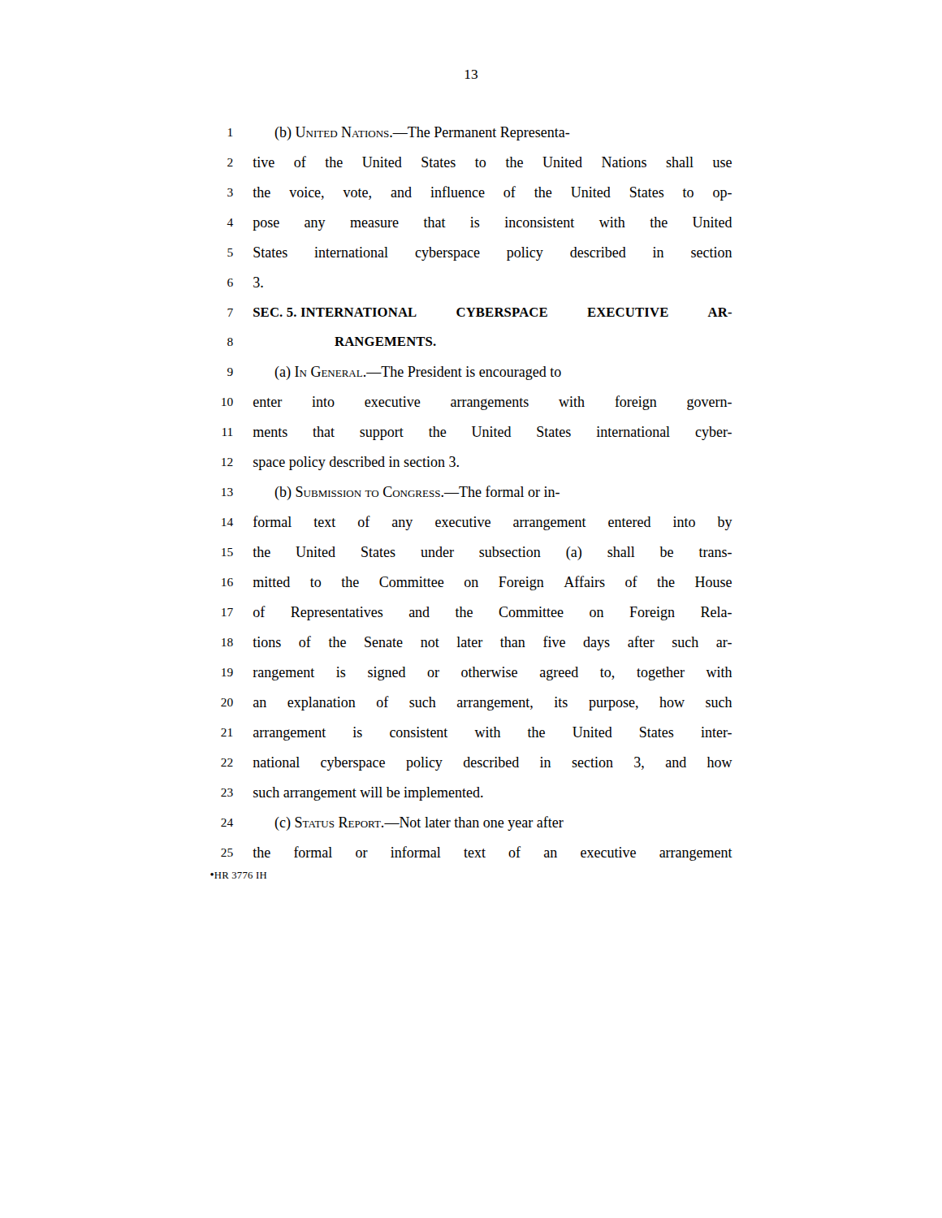13
(b) United Nations.—The Permanent Representa-
tive of the United States to the United Nations shall use
the voice, vote, and influence of the United States to op-
pose any measure that is inconsistent with the United
States international cyberspace policy described in section
3.
SEC. 5. INTERNATIONAL CYBERSPACE EXECUTIVE AR-
RANGEMENTS.
(a) In General.—The President is encouraged to
enter into executive arrangements with foreign govern-
ments that support the United States international cyber-
space policy described in section 3.
(b) Submission to Congress.—The formal or in-
formal text of any executive arrangement entered into by
the United States under subsection(a) shall be trans-
mitted to the Committee on Foreign Affairs of the House
of Representatives and the Committee on Foreign Rela-
tions of the Senate not later than five days after such ar-
rangement is signed or otherwise agreed to, together with
an explanation of such arrangement, its purpose, how such
arrangement is consistent with the United States inter-
national cyberspace policy described in section 3, and how
such arrangement will be implemented.
(c) Status Report.—Not later than one year after
the formal or informal text of an executive arrangement
•HR 3776 IH